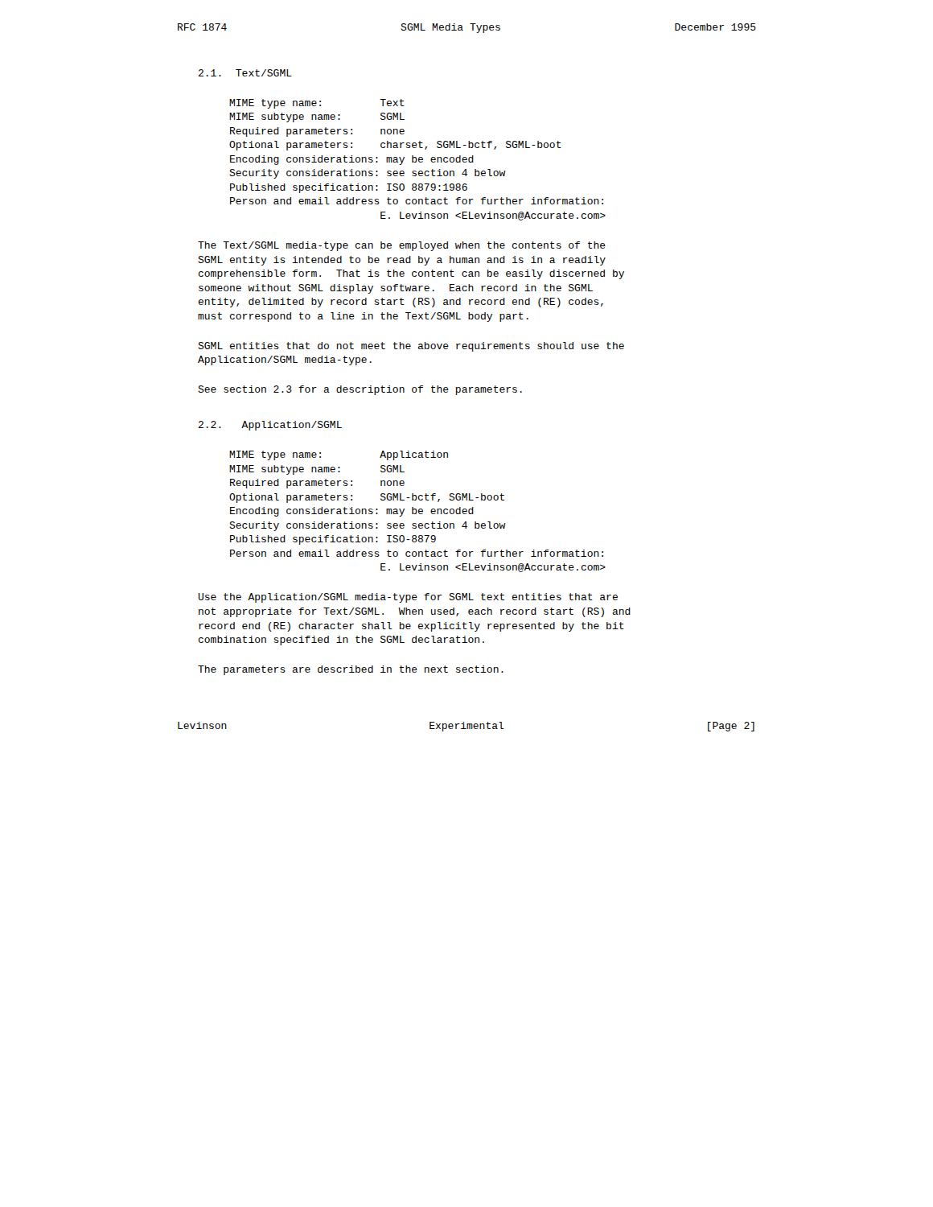RFC 1874 SGML Media Types December 1995
2.1. Text/SGML
MIME type name:         Text
MIME subtype name:      SGML
Required parameters:    none
Optional parameters:    charset, SGML-bctf, SGML-boot
Encoding considerations: may be encoded
Security considerations: see section 4 below
Published specification: ISO 8879:1986
Person and email address to contact for further information:
                        E. Levinson <ELevinson@Accurate.com>
The Text/SGML media-type can be employed when the contents of the
SGML entity is intended to be read by a human and is in a readily
comprehensible form.  That is the content can be easily discerned by
someone without SGML display software.  Each record in the SGML
entity, delimited by record start (RS) and record end (RE) codes,
must correspond to a line in the Text/SGML body part.
SGML entities that do not meet the above requirements should use the
Application/SGML media-type.
See section 2.3 for a description of the parameters.
2.2. Application/SGML
MIME type name:         Application
MIME subtype name:      SGML
Required parameters:    none
Optional parameters:    SGML-bctf, SGML-boot
Encoding considerations: may be encoded
Security considerations: see section 4 below
Published specification: ISO-8879
Person and email address to contact for further information:
                        E. Levinson <ELevinson@Accurate.com>
Use the Application/SGML media-type for SGML text entities that are
not appropriate for Text/SGML.  When used, each record start (RS) and
record end (RE) character shall be explicitly represented by the bit
combination specified in the SGML declaration.
The parameters are described in the next section.
Levinson Experimental [Page 2]